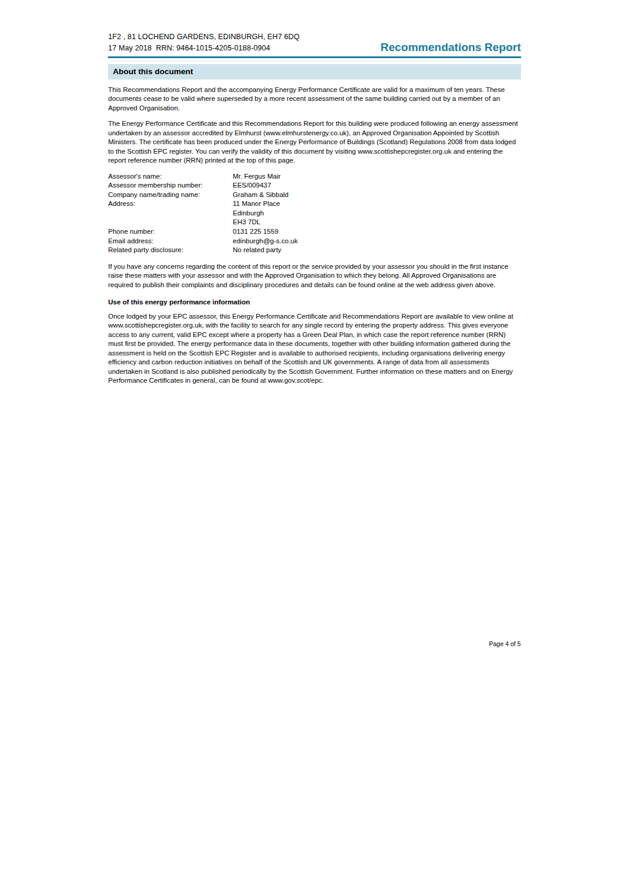1F2 , 81 LOCHEND GARDENS, EDINBURGH, EH7 6DQ
17 May 2018 RRN: 9464-1015-4205-0188-0904
Recommendations Report
About this document
This Recommendations Report and the accompanying Energy Performance Certificate are valid for a maximum of ten years. These documents cease to be valid where superseded by a more recent assessment of the same building carried out by a member of an Approved Organisation.
The Energy Performance Certificate and this Recommendations Report for this building were produced following an energy assessment undertaken by an assessor accredited by Elmhurst (www.elmhurstenergy.co.uk), an Approved Organisation Appointed by Scottish Ministers. The certificate has been produced under the Energy Performance of Buildings (Scotland) Regulations 2008 from data lodged to the Scottish EPC register. You can verify the validity of this document by visiting www.scottishepcregister.org.uk and entering the report reference number (RRN) printed at the top of this page.
| Assessor's name: | Mr. Fergus Mair |
| Assessor membership number: | EES/009437 |
| Company name/trading name: | Graham & Sibbald |
| Address: | 11 Manor Place Edinburgh EH3 7DL |
| Phone number: | 0131 225 1559 |
| Email address: | edinburgh@g-s.co.uk |
| Related party disclosure: | No related party |
If you have any concerns regarding the content of this report or the service provided by your assessor you should in the first instance raise these matters with your assessor and with the Approved Organisation to which they belong. All Approved Organisations are required to publish their complaints and disciplinary procedures and details can be found online at the web address given above.
Use of this energy performance information
Once lodged by your EPC assessor, this Energy Performance Certificate and Recommendations Report are available to view online at www.scottishepcregister.org.uk, with the facility to search for any single record by entering the property address. This gives everyone access to any current, valid EPC except where a property has a Green Deal Plan, in which case the report reference number (RRN) must first be provided. The energy performance data in these documents, together with other building information gathered during the assessment is held on the Scottish EPC Register and is available to authorised recipients, including organisations delivering energy efficiency and carbon reduction initiatives on behalf of the Scottish and UK governments. A range of data from all assessments undertaken in Scotland is also published periodically by the Scottish Government. Further information on these matters and on Energy Performance Certificates in general, can be found at www.gov.scot/epc.
Page 4 of 5